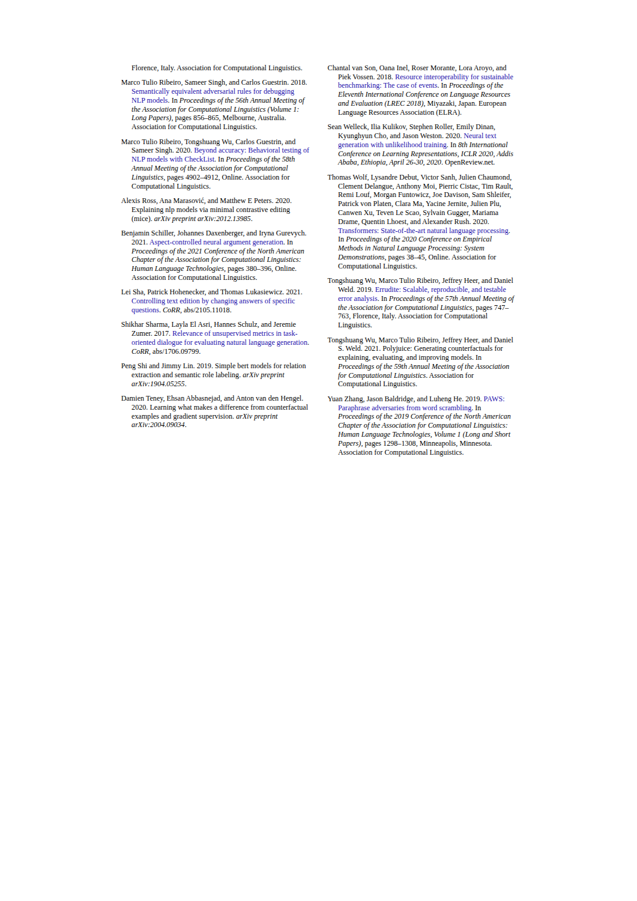Florence, Italy. Association for Computational Linguistics.
Marco Tulio Ribeiro, Sameer Singh, and Carlos Guestrin. 2018. Semantically equivalent adversarial rules for debugging NLP models. In Proceedings of the 56th Annual Meeting of the Association for Computational Linguistics (Volume 1: Long Papers), pages 856–865, Melbourne, Australia. Association for Computational Linguistics.
Marco Tulio Ribeiro, Tongshuang Wu, Carlos Guestrin, and Sameer Singh. 2020. Beyond accuracy: Behavioral testing of NLP models with CheckList. In Proceedings of the 58th Annual Meeting of the Association for Computational Linguistics, pages 4902–4912, Online. Association for Computational Linguistics.
Alexis Ross, Ana Marasović, and Matthew E Peters. 2020. Explaining nlp models via minimal contrastive editing (mice). arXiv preprint arXiv:2012.13985.
Benjamin Schiller, Johannes Daxenberger, and Iryna Gurevych. 2021. Aspect-controlled neural argument generation. In Proceedings of the 2021 Conference of the North American Chapter of the Association for Computational Linguistics: Human Language Technologies, pages 380–396, Online. Association for Computational Linguistics.
Lei Sha, Patrick Hohenecker, and Thomas Lukasiewicz. 2021. Controlling text edition by changing answers of specific questions. CoRR, abs/2105.11018.
Shikhar Sharma, Layla El Asri, Hannes Schulz, and Jeremie Zumer. 2017. Relevance of unsupervised metrics in task-oriented dialogue for evaluating natural language generation. CoRR, abs/1706.09799.
Peng Shi and Jimmy Lin. 2019. Simple bert models for relation extraction and semantic role labeling. arXiv preprint arXiv:1904.05255.
Damien Teney, Ehsan Abbasnejad, and Anton van den Hengel. 2020. Learning what makes a difference from counterfactual examples and gradient supervision. arXiv preprint arXiv:2004.09034.
Chantal van Son, Oana Inel, Roser Morante, Lora Aroyo, and Piek Vossen. 2018. Resource interoperability for sustainable benchmarking: The case of events. In Proceedings of the Eleventh International Conference on Language Resources and Evaluation (LREC 2018), Miyazaki, Japan. European Language Resources Association (ELRA).
Sean Welleck, Ilia Kulikov, Stephen Roller, Emily Dinan, Kyunghyun Cho, and Jason Weston. 2020. Neural text generation with unlikelihood training. In 8th International Conference on Learning Representations, ICLR 2020, Addis Ababa, Ethiopia, April 26-30, 2020. OpenReview.net.
Thomas Wolf, Lysandre Debut, Victor Sanh, Julien Chaumond, Clement Delangue, Anthony Moi, Pierric Cistac, Tim Rault, Remi Louf, Morgan Funtowicz, Joe Davison, Sam Shleifer, Patrick von Platen, Clara Ma, Yacine Jernite, Julien Plu, Canwen Xu, Teven Le Scao, Sylvain Gugger, Mariama Drame, Quentin Lhoest, and Alexander Rush. 2020. Transformers: State-of-the-art natural language processing. In Proceedings of the 2020 Conference on Empirical Methods in Natural Language Processing: System Demonstrations, pages 38–45, Online. Association for Computational Linguistics.
Tongshuang Wu, Marco Tulio Ribeiro, Jeffrey Heer, and Daniel Weld. 2019. Errudite: Scalable, reproducible, and testable error analysis. In Proceedings of the 57th Annual Meeting of the Association for Computational Linguistics, pages 747–763, Florence, Italy. Association for Computational Linguistics.
Tongshuang Wu, Marco Tulio Ribeiro, Jeffrey Heer, and Daniel S. Weld. 2021. Polyjuice: Generating counterfactuals for explaining, evaluating, and improving models. In Proceedings of the 59th Annual Meeting of the Association for Computational Linguistics. Association for Computational Linguistics.
Yuan Zhang, Jason Baldridge, and Luheng He. 2019. PAWS: Paraphrase adversaries from word scrambling. In Proceedings of the 2019 Conference of the North American Chapter of the Association for Computational Linguistics: Human Language Technologies, Volume 1 (Long and Short Papers), pages 1298–1308, Minneapolis, Minnesota. Association for Computational Linguistics.